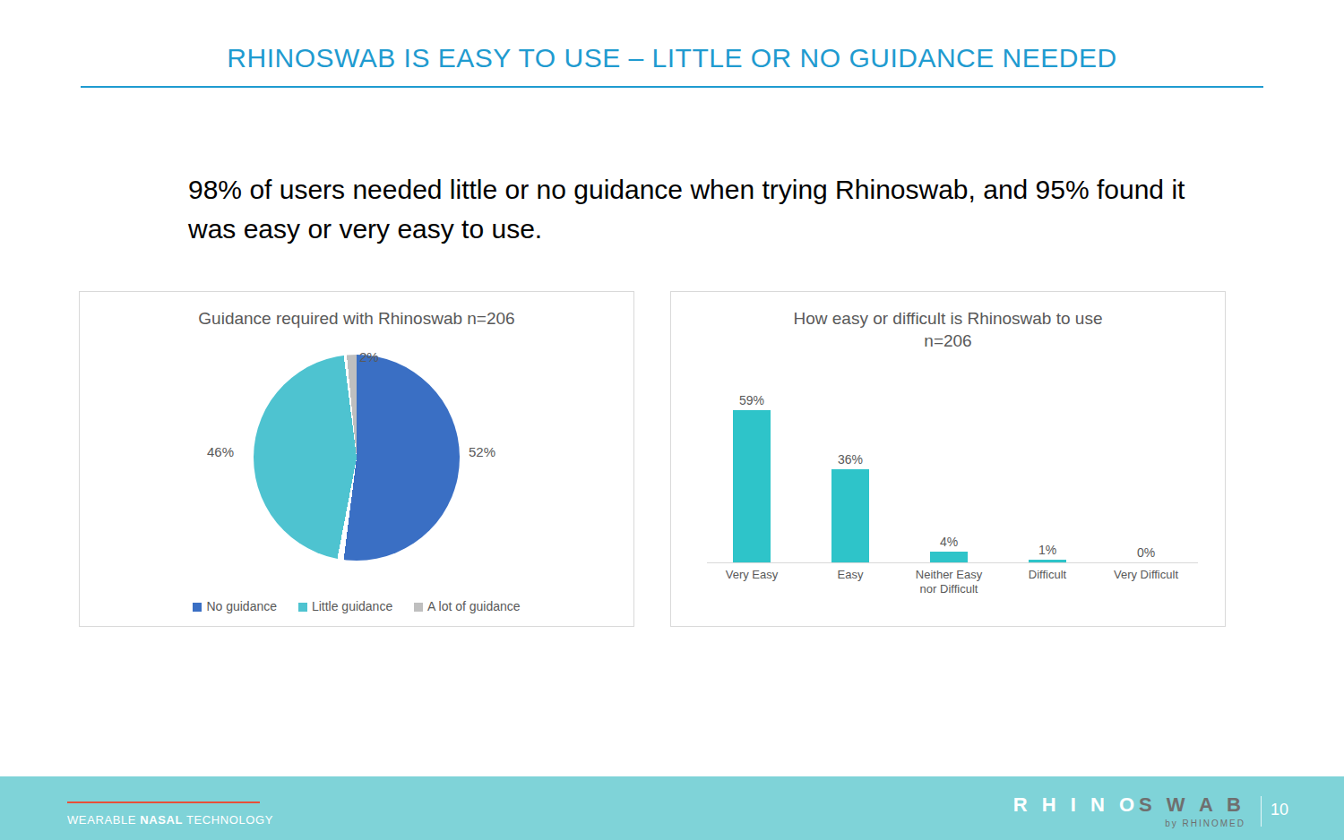RHINOSWAB IS EASY TO USE – LITTLE OR NO GUIDANCE NEEDED
98% of users needed little or no guidance when trying Rhinoswab, and 95% found it was easy or very easy to use.
Guidance required with Rhinoswab n=206
2%
46%
52%
No guidance Little guidance A lot of guidance
How easy or difficult is Rhinoswab to use
n=206
59%
Very Easy
36%
Easy
4%
Neither Easy nor Difficult
1%
Difficult
0%
Very Difficult
WEARABLE NASAL TECHNOLOGY
R H I N OS W A B
by RHINOMED
10